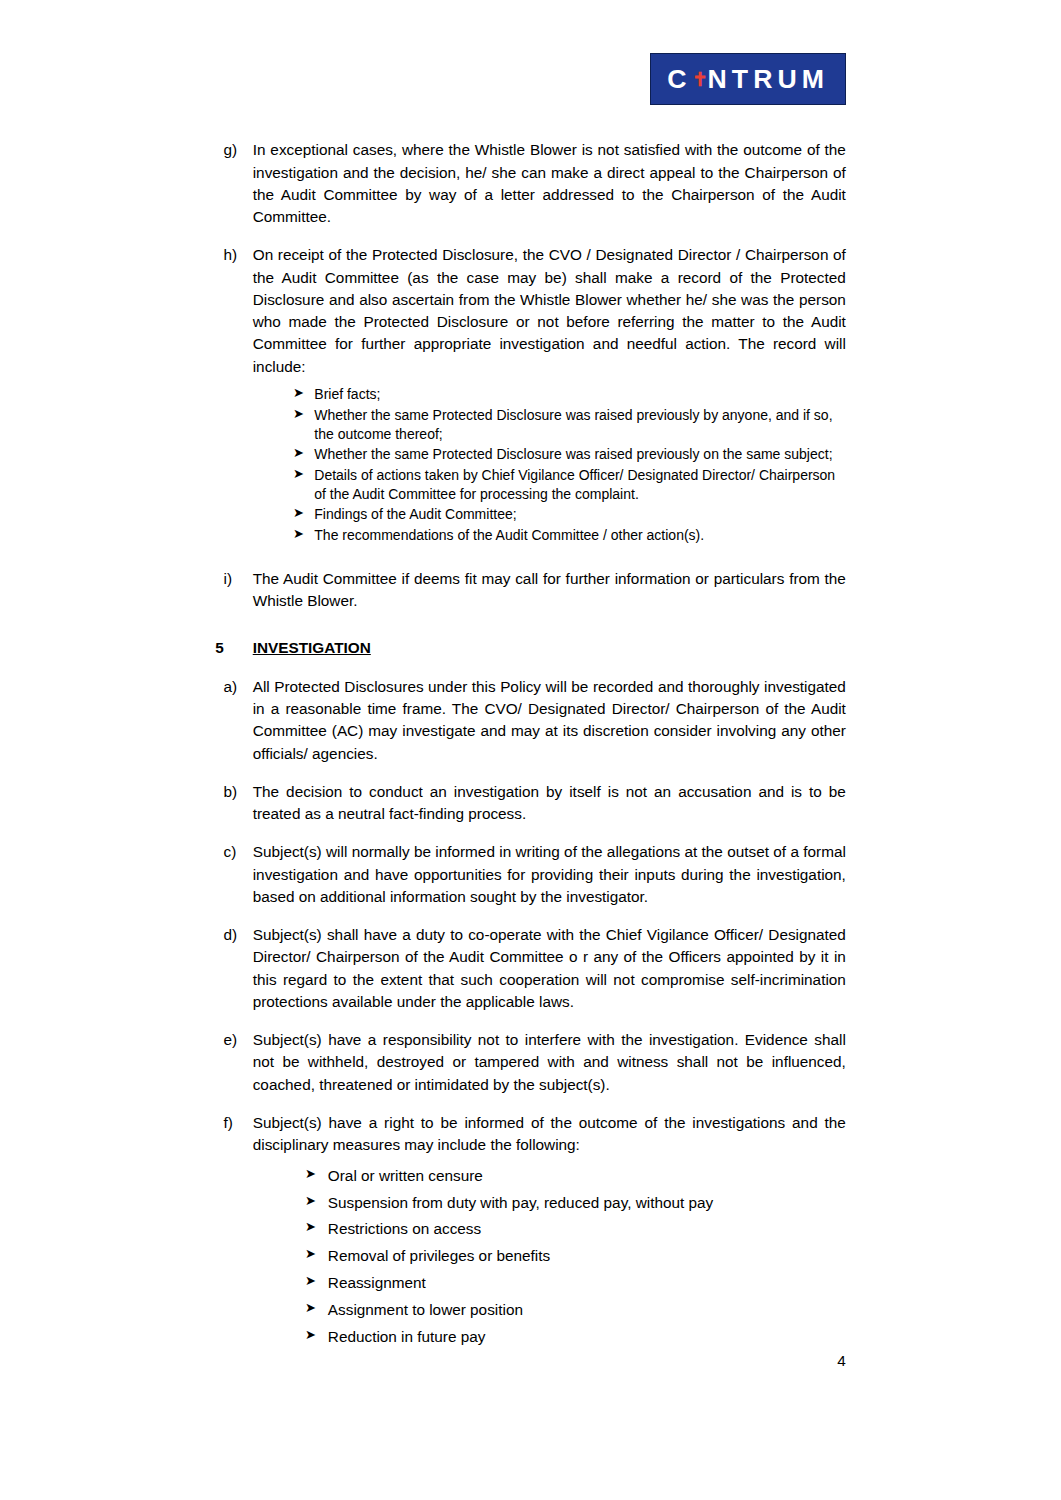C✝NTRUM
g) In exceptional cases, where the Whistle Blower is not satisfied with the outcome of the investigation and the decision, he/ she can make a direct appeal to the Chairperson of the Audit Committee by way of a letter addressed to the Chairperson of the Audit Committee.
h) On receipt of the Protected Disclosure, the CVO / Designated Director / Chairperson of the Audit Committee (as the case may be) shall make a record of the Protected Disclosure and also ascertain from the Whistle Blower whether he/ she was the person who made the Protected Disclosure or not before referring the matter to the Audit Committee for further appropriate investigation and needful action. The record will include:
Brief facts;
Whether the same Protected Disclosure was raised previously by anyone, and if so, the outcome thereof;
Whether the same Protected Disclosure was raised previously on the same subject;
Details of actions taken by Chief Vigilance Officer/ Designated Director/ Chairperson of the Audit Committee for processing the complaint.
Findings of the Audit Committee;
The recommendations of the Audit Committee / other action(s).
i) The Audit Committee if deems fit may call for further information or particulars from the Whistle Blower.
5 INVESTIGATION
a) All Protected Disclosures under this Policy will be recorded and thoroughly investigated in a reasonable time frame. The CVO/ Designated Director/ Chairperson of the Audit Committee (AC) may investigate and may at its discretion consider involving any other officials/ agencies.
b) The decision to conduct an investigation by itself is not an accusation and is to be treated as a neutral fact-finding process.
c) Subject(s) will normally be informed in writing of the allegations at the outset of a formal investigation and have opportunities for providing their inputs during the investigation, based on additional information sought by the investigator.
d) Subject(s) shall have a duty to co-operate with the Chief Vigilance Officer/ Designated Director/ Chairperson of the Audit Committee o r any of the Officers appointed by it in this regard to the extent that such cooperation will not compromise self-incrimination protections available under the applicable laws.
e) Subject(s) have a responsibility not to interfere with the investigation. Evidence shall not be withheld, destroyed or tampered with and witness shall not be influenced, coached, threatened or intimidated by the subject(s).
f) Subject(s) have a right to be informed of the outcome of the investigations and the disciplinary measures may include the following:
Oral or written censure
Suspension from duty with pay, reduced pay, without pay
Restrictions on access
Removal of privileges or benefits
Reassignment
Assignment to lower position
Reduction in future pay
4